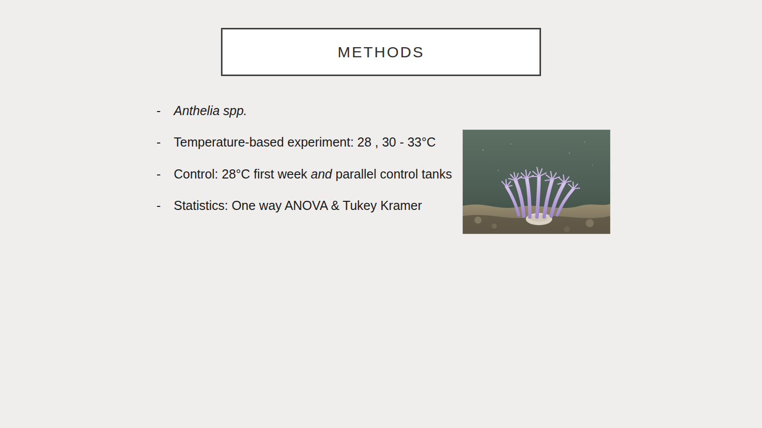METHODS
Anthelia spp.
Temperature-based experiment: 28 , 30 - 33°C
Control: 28°C first week and parallel control tanks
Statistics: One way ANOVA & Tukey Kramer